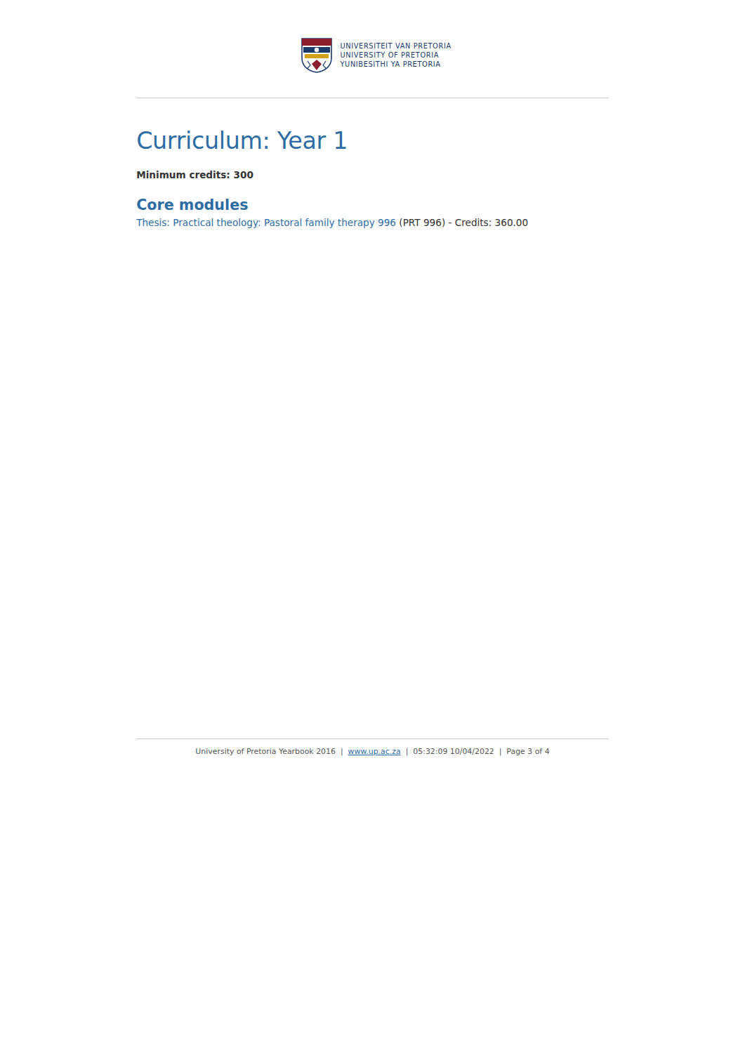UNIVERSITEIT VAN PRETORIA
UNIVERSITY OF PRETORIA
YUNIBESITHI YA PRETORIA
Curriculum: Year 1
Minimum credits: 300
Core modules
Thesis: Practical theology: Pastoral family therapy 996 (PRT 996) - Credits: 360.00
University of Pretoria Yearbook 2016 | www.up.ac.za | 05:32:09 10/04/2022 | Page 3 of 4